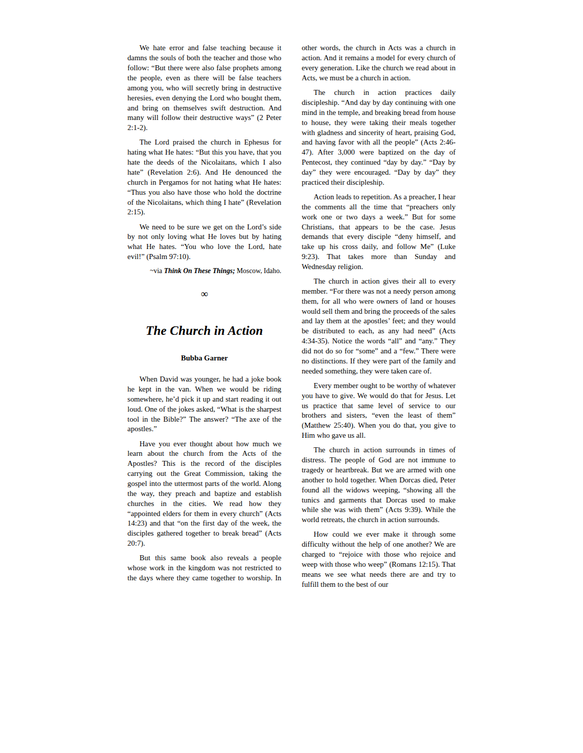We hate error and false teaching because it damns the souls of both the teacher and those who follow: “But there were also false prophets among the people, even as there will be false teachers among you, who will secretly bring in destructive heresies, even denying the Lord who bought them, and bring on themselves swift destruction. And many will follow their destructive ways” (2 Peter 2:1-2).
The Lord praised the church in Ephesus for hating what He hates: “But this you have, that you hate the deeds of the Nicolaitans, which I also hate” (Revelation 2:6). And He denounced the church in Pergamos for not hating what He hates: “Thus you also have those who hold the doctrine of the Nicolaitans, which thing I hate” (Revelation 2:15).
We need to be sure we get on the Lord’s side by not only loving what He loves but by hating what He hates. “You who love the Lord, hate evil!” (Psalm 97:10).
~via Think On These Things; Moscow, Idaho.
∞
The Church in Action
Bubba Garner
When David was younger, he had a joke book he kept in the van. When we would be riding somewhere, he’d pick it up and start reading it out loud. One of the jokes asked, “What is the sharpest tool in the Bible?” The answer? “The axe of the apostles.”
Have you ever thought about how much we learn about the church from the Acts of the Apostles? This is the record of the disciples carrying out the Great Commission, taking the gospel into the uttermost parts of the world. Along the way, they preach and baptize and establish churches in the cities. We read how they “appointed elders for them in every church” (Acts 14:23) and that “on the first day of the week, the disciples gathered together to break bread” (Acts 20:7).
But this same book also reveals a people whose work in the kingdom was not restricted to the days where they came together to worship. In other words, the church in Acts was a church in action. And it remains a model for every church of every generation. Like the church we read about in Acts, we must be a church in action.
The church in action practices daily discipleship. “And day by day continuing with one mind in the temple, and breaking bread from house to house, they were taking their meals together with gladness and sincerity of heart, praising God, and having favor with all the people” (Acts 2:46-47). After 3,000 were baptized on the day of Pentecost, they continued “day by day.” “Day by day” they were encouraged. “Day by day” they practiced their discipleship.
Action leads to repetition. As a preacher, I hear the comments all the time that “preachers only work one or two days a week.” But for some Christians, that appears to be the case. Jesus demands that every disciple “deny himself, and take up his cross daily, and follow Me” (Luke 9:23). That takes more than Sunday and Wednesday religion.
The church in action gives their all to every member. “For there was not a needy person among them, for all who were owners of land or houses would sell them and bring the proceeds of the sales and lay them at the apostles’ feet; and they would be distributed to each, as any had need” (Acts 4:34-35). Notice the words “all” and “any.” They did not do so for “some” and a “few.” There were no distinctions. If they were part of the family and needed something, they were taken care of.
Every member ought to be worthy of whatever you have to give. We would do that for Jesus. Let us practice that same level of service to our brothers and sisters, “even the least of them” (Matthew 25:40). When you do that, you give to Him who gave us all.
The church in action surrounds in times of distress. The people of God are not immune to tragedy or heartbreak. But we are armed with one another to hold together. When Dorcas died, Peter found all the widows weeping, “showing all the tunics and garments that Dorcas used to make while she was with them” (Acts 9:39). While the world retreats, the church in action surrounds.
How could we ever make it through some difficulty without the help of one another? We are charged to “rejoice with those who rejoice and weep with those who weep” (Romans 12:15). That means we see what needs there are and try to fulfill them to the best of our